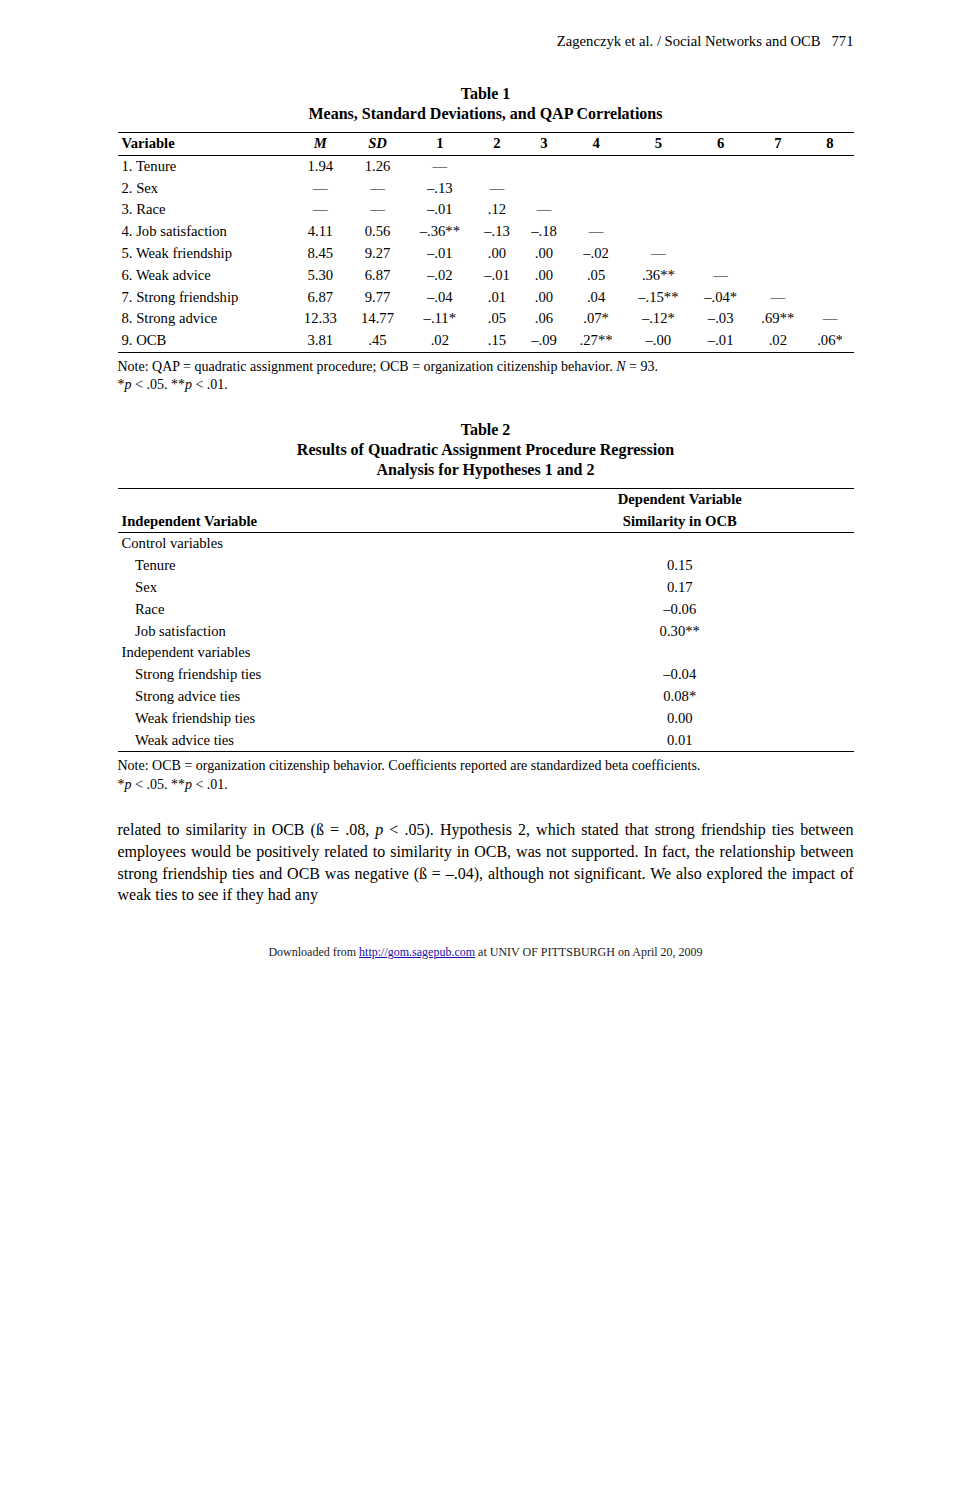Zagenczyk et al. / Social Networks and OCB 771
Table 1
Means, Standard Deviations, and QAP Correlations
| Variable | M | SD | 1 | 2 | 3 | 4 | 5 | 6 | 7 | 8 |
| --- | --- | --- | --- | --- | --- | --- | --- | --- | --- | --- |
| 1. Tenure | 1.94 | 1.26 | — | | | | | | | |
| 2. Sex | — | — | –.13 | — | | | | | | |
| 3. Race | — | — | –.01 | .12 | — | | | | | |
| 4. Job satisfaction | 4.11 | 0.56 | –.36** | –.13 | –.18 | — | | | | |
| 5. Weak friendship | 8.45 | 9.27 | –.01 | .00 | .00 | –.02 | — | | | |
| 6. Weak advice | 5.30 | 6.87 | –.02 | –.01 | .00 | .05 | .36** | — | | |
| 7. Strong friendship | 6.87 | 9.77 | –.04 | .01 | .00 | .04 | –.15** | –.04* | — | |
| 8. Strong advice | 12.33 | 14.77 | –.11* | .05 | .06 | .07* | –.12* | –.03 | .69** | — |
| 9. OCB | 3.81 | .45 | .02 | .15 | –.09 | .27** | –.00 | –.01 | .02 | .06* |
Note: QAP = quadratic assignment procedure; OCB = organization citizenship behavior. N = 93.
*p < .05. **p < .01.
Table 2
Results of Quadratic Assignment Procedure Regression
Analysis for Hypotheses 1 and 2
| | Dependent Variable |
| --- | --- |
| Independent Variable | Similarity in OCB |
| Control variables | |
| Tenure | 0.15 |
| Sex | 0.17 |
| Race | –0.06 |
| Job satisfaction | 0.30** |
| Independent variables | |
| Strong friendship ties | –0.04 |
| Strong advice ties | 0.08* |
| Weak friendship ties | 0.00 |
| Weak advice ties | 0.01 |
Note: OCB = organization citizenship behavior. Coefficients reported are standardized beta coefficients.
*p < .05. **p < .01.
related to similarity in OCB (ß = .08, p < .05). Hypothesis 2, which stated that strong friendship ties between employees would be positively related to similarity in OCB, was not supported. In fact, the relationship between strong friendship ties and OCB was negative (ß = –.04), although not significant. We also explored the impact of weak ties to see if they had any
Downloaded from http://gom.sagepub.com at UNIV OF PITTSBURGH on April 20, 2009